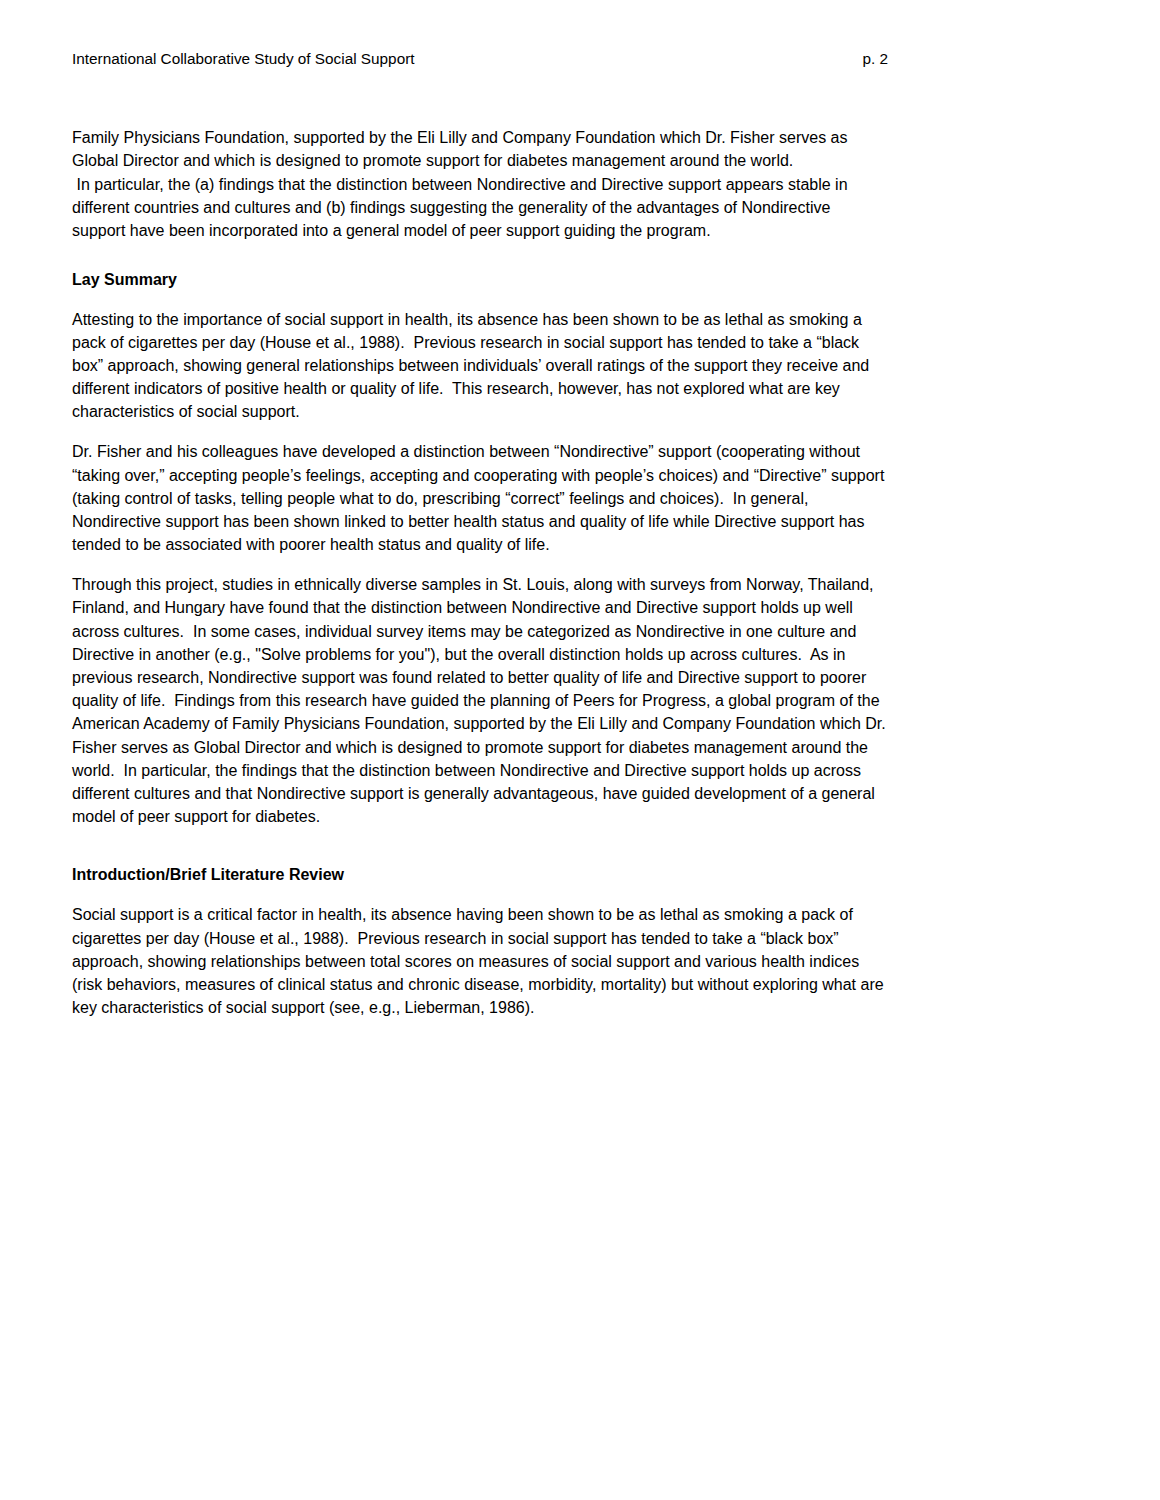International Collaborative Study of Social Support p. 2
Family Physicians Foundation, supported by the Eli Lilly and Company Foundation which Dr. Fisher serves as Global Director and which is designed to promote support for diabetes management around the world.
In particular, the (a) findings that the distinction between Nondirective and Directive support appears stable in different countries and cultures and (b) findings suggesting the generality of the advantages of Nondirective support have been incorporated into a general model of peer support guiding the program.
Lay Summary
Attesting to the importance of social support in health, its absence has been shown to be as lethal as smoking a pack of cigarettes per day (House et al., 1988). Previous research in social support has tended to take a “black box” approach, showing general relationships between individuals’ overall ratings of the support they receive and different indicators of positive health or quality of life. This research, however, has not explored what are key characteristics of social support.
Dr. Fisher and his colleagues have developed a distinction between “Nondirective” support (cooperating without “taking over,” accepting people’s feelings, accepting and cooperating with people’s choices) and “Directive” support (taking control of tasks, telling people what to do, prescribing “correct” feelings and choices). In general, Nondirective support has been shown linked to better health status and quality of life while Directive support has tended to be associated with poorer health status and quality of life.
Through this project, studies in ethnically diverse samples in St. Louis, along with surveys from Norway, Thailand, Finland, and Hungary have found that the distinction between Nondirective and Directive support holds up well across cultures. In some cases, individual survey items may be categorized as Nondirective in one culture and Directive in another (e.g., "Solve problems for you"), but the overall distinction holds up across cultures. As in previous research, Nondirective support was found related to better quality of life and Directive support to poorer quality of life. Findings from this research have guided the planning of Peers for Progress, a global program of the American Academy of Family Physicians Foundation, supported by the Eli Lilly and Company Foundation which Dr. Fisher serves as Global Director and which is designed to promote support for diabetes management around the world. In particular, the findings that the distinction between Nondirective and Directive support holds up across different cultures and that Nondirective support is generally advantageous, have guided development of a general model of peer support for diabetes.
Introduction/Brief Literature Review
Social support is a critical factor in health, its absence having been shown to be as lethal as smoking a pack of cigarettes per day (House et al., 1988). Previous research in social support has tended to take a “black box” approach, showing relationships between total scores on measures of social support and various health indices (risk behaviors, measures of clinical status and chronic disease, morbidity, mortality) but without exploring what are key characteristics of social support (see, e.g., Lieberman, 1986).